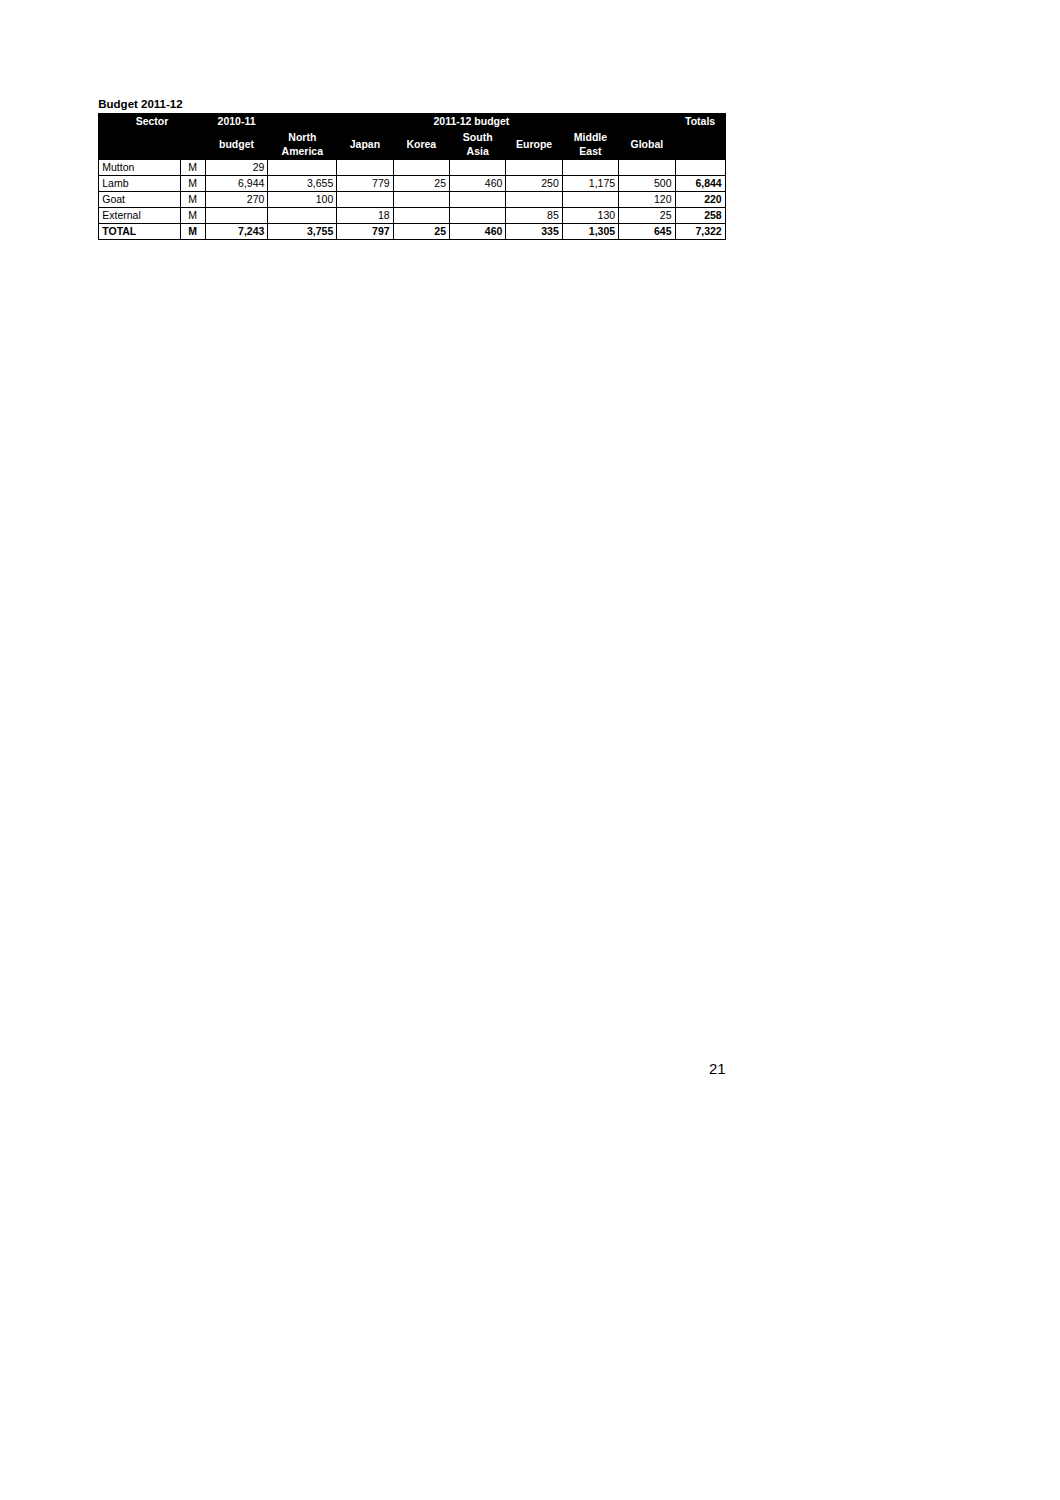Budget 2011-12
| Sector | 2010-11 | 2011-12 budget | Totals |
| --- | --- | --- | --- |
| | budget | North America | Japan | Korea | South Asia | Europe | Middle East | Global | |
| Mutton | M | 29 | | | | | | | | |
| Lamb | M | 6,944 | 3,655 | 779 | 25 | 460 | 250 | 1,175 | 500 | 6,844 |
| Goat | M | 270 | 100 | | | | | | 120 | 220 |
| External | M | | | 18 | | | 85 | 130 | 25 | 258 |
| TOTAL | M | 7,243 | 3,755 | 797 | 25 | 460 | 335 | 1,305 | 645 | 7,322 |
21